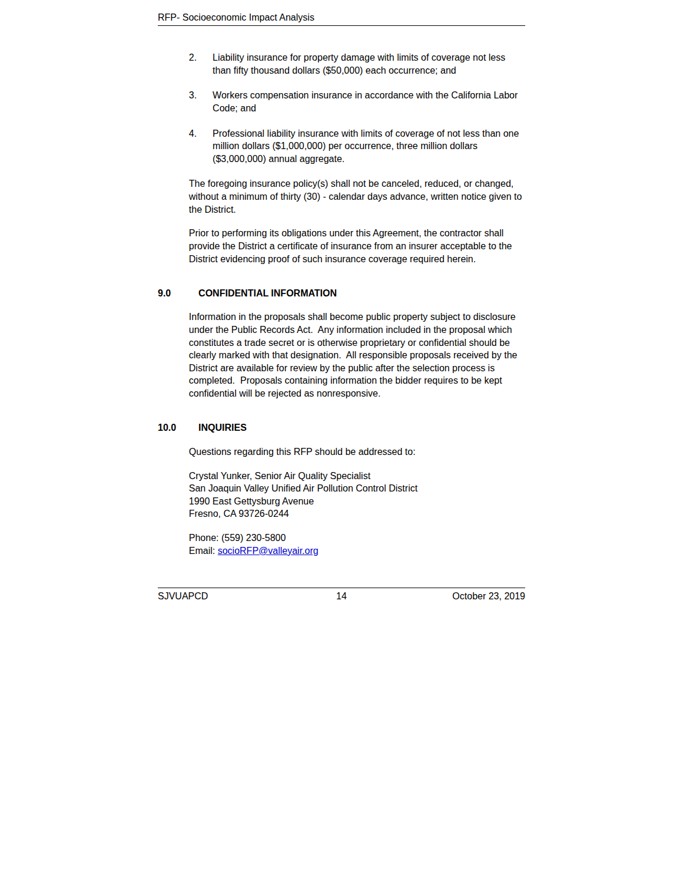RFP- Socioeconomic Impact Analysis
2. Liability insurance for property damage with limits of coverage not less than fifty thousand dollars ($50,000) each occurrence; and
3. Workers compensation insurance in accordance with the California Labor Code; and
4. Professional liability insurance with limits of coverage of not less than one million dollars ($1,000,000) per occurrence, three million dollars ($3,000,000) annual aggregate.
The foregoing insurance policy(s) shall not be canceled, reduced, or changed, without a minimum of thirty (30) - calendar days advance, written notice given to the District.
Prior to performing its obligations under this Agreement, the contractor shall provide the District a certificate of insurance from an insurer acceptable to the District evidencing proof of such insurance coverage required herein.
9.0
CONFIDENTIAL INFORMATION
Information in the proposals shall become public property subject to disclosure under the Public Records Act. Any information included in the proposal which constitutes a trade secret or is otherwise proprietary or confidential should be clearly marked with that designation. All responsible proposals received by the District are available for review by the public after the selection process is completed. Proposals containing information the bidder requires to be kept confidential will be rejected as nonresponsive.
10.0
INQUIRIES
Questions regarding this RFP should be addressed to:
Crystal Yunker, Senior Air Quality Specialist
San Joaquin Valley Unified Air Pollution Control District
1990 East Gettysburg Avenue
Fresno, CA 93726-0244
Phone: (559) 230-5800
Email: socioRFP@valleyair.org
SJVUAPCD
14
October 23, 2019